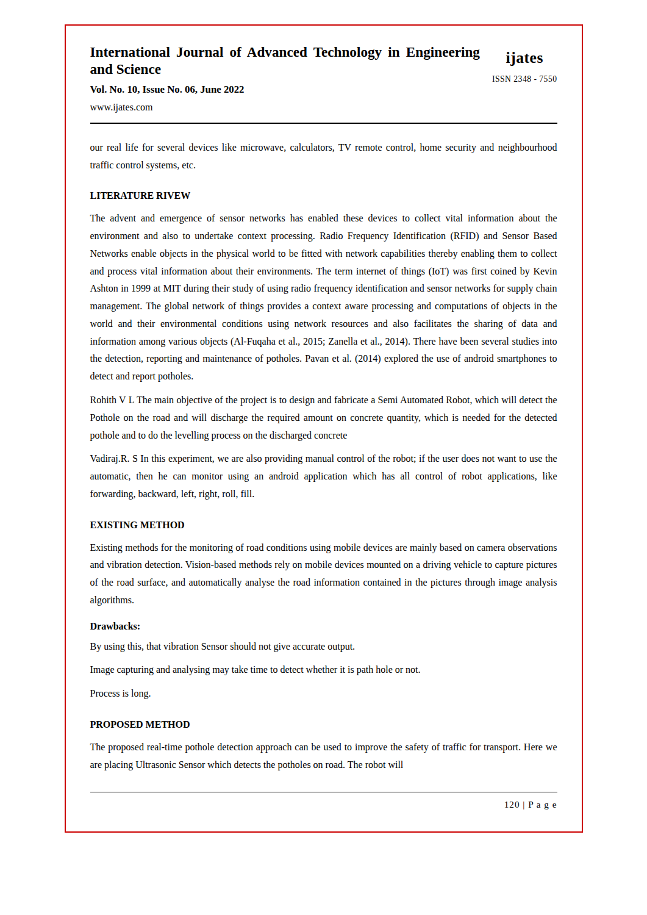ijates
ISSN 2348 - 7550
International Journal of Advanced Technology in Engineering and Science
Vol. No. 10, Issue No. 06, June 2022
www.ijates.com
our real life for several devices like microwave, calculators, TV remote control, home security and neighbourhood traffic control systems, etc.
Literature Rivew
The advent and emergence of sensor networks has enabled these devices to collect vital information about the environment and also to undertake context processing. Radio Frequency Identification (RFID) and Sensor Based Networks enable objects in the physical world to be fitted with network capabilities thereby enabling them to collect and process vital information about their environments. The term internet of things (IoT) was first coined by Kevin Ashton in 1999 at MIT during their study of using radio frequency identification and sensor networks for supply chain management. The global network of things provides a context aware processing and computations of objects in the world and their environmental conditions using network resources and also facilitates the sharing of data and information among various objects (Al-Fuqaha et al., 2015; Zanella et al., 2014). There have been several studies into the detection, reporting and maintenance of potholes. Pavan et al. (2014) explored the use of android smartphones to detect and report potholes.
Rohith V L The main objective of the project is to design and fabricate a Semi Automated Robot, which will detect the Pothole on the road and will discharge the required amount on concrete quantity, which is needed for the detected pothole and to do the levelling process on the discharged concrete
Vadiraj.R. S In this experiment, we are also providing manual control of the robot; if the user does not want to use the automatic, then he can monitor using an android application which has all control of robot applications, like forwarding, backward, left, right, roll, fill.
Existing Method
Existing methods for the monitoring of road conditions using mobile devices are mainly based on camera observations and vibration detection. Vision-based methods rely on mobile devices mounted on a driving vehicle to capture pictures of the road surface, and automatically analyse the road information contained in the pictures through image analysis algorithms.
Drawbacks:
By using this, that vibration Sensor should not give accurate output.
Image capturing and analysing may take time to detect whether it is path hole or not.
Process is long.
Proposed Method
The proposed real-time pothole detection approach can be used to improve the safety of traffic for transport. Here we are placing Ultrasonic Sensor which detects the potholes on road. The robot will
120 | P a g e